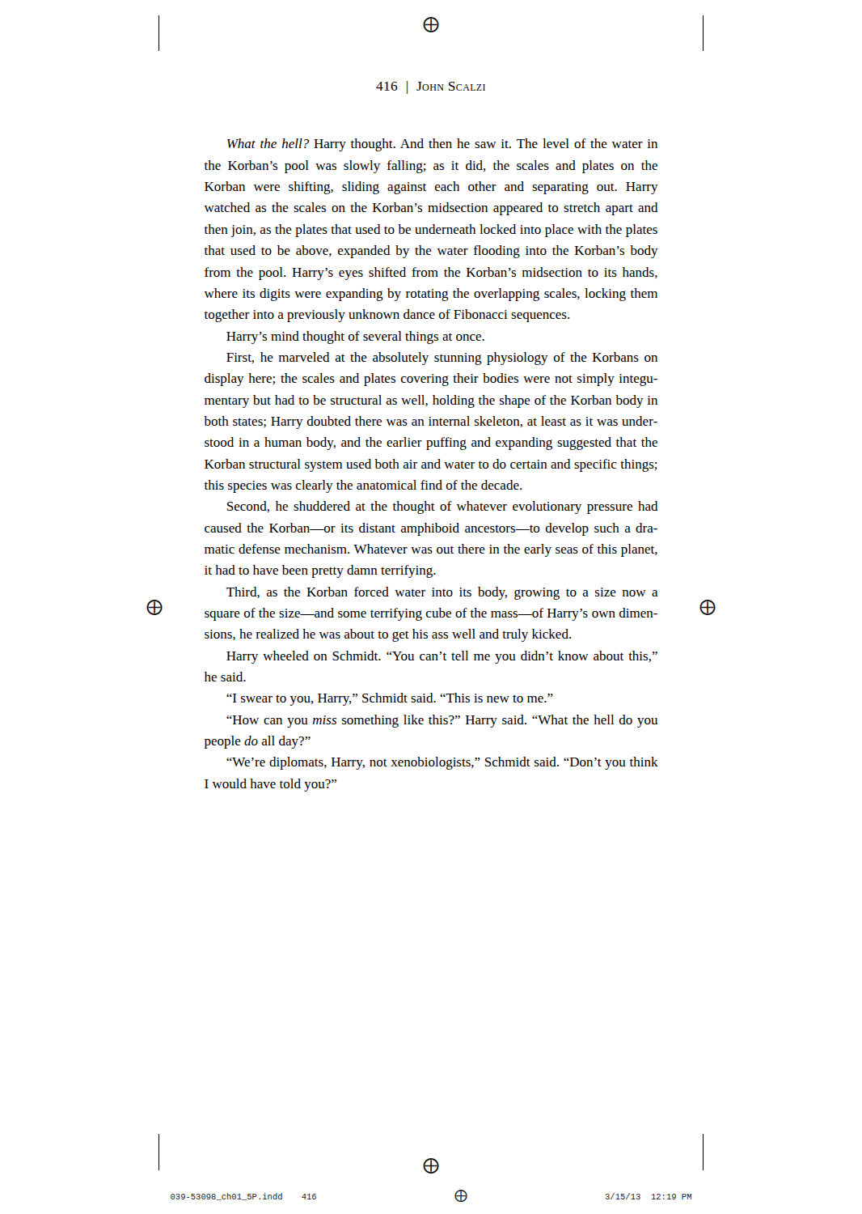⨁ ⨁ ⨁ ⨁
416|John Scalzi
What the hell? Harry thought. And then he saw it. The level of the water in the Korban’s pool was slowly falling; as it did, the scales and plates on the Korban were shifting, sliding against each other and separating out. Harry watched as the scales on the Korban’s midsection appeared to stretch apart and then join, as the plates that used to be underneath locked into place with the plates that used to be above, expanded by the water flooding into the Korban’s body from the pool. Harry’s eyes shifted from the Korban’s midsection to its hands, where its digits were expanding by rotating the overlapping scales, locking them together into a previously unknown dance of Fibonacci sequences.
Harry’s mind thought of several things at once.
First, he marveled at the absolutely stunning physiology of the Korbans on display here; the scales and plates covering their bodies were not simply integumentary but had to be structural as well, holding the shape of the Korban body in both states; Harry doubted there was an internal skeleton, at least as it was understood in a human body, and the earlier puffing and expanding suggested that the Korban structural system used both air and water to do certain and specific things; this species was clearly the anatomical find of the decade.
Second, he shuddered at the thought of whatever evolutionary pressure had caused the Korban—or its distant amphiboid ancestors—to develop such a dramatic defense mechanism. Whatever was out there in the early seas of this planet, it had to have been pretty damn terrifying.
Third, as the Korban forced water into its body, growing to a size now a square of the size—and some terrifying cube of the mass—of Harry’s own dimensions, he realized he was about to get his ass well and truly kicked.
Harry wheeled on Schmidt. “You can’t tell me you didn’t know about this,” he said.
“I swear to you, Harry,” Schmidt said. “This is new to me.”
“How can you miss something like this?” Harry said. “What the hell do you people do all day?”
“We’re diplomats, Harry, not xenobiologists,” Schmidt said. “Don’t you think I would have told you?”
039-53098_ch01_5P.indd416 ⨁ 3/15/1312:19 PM